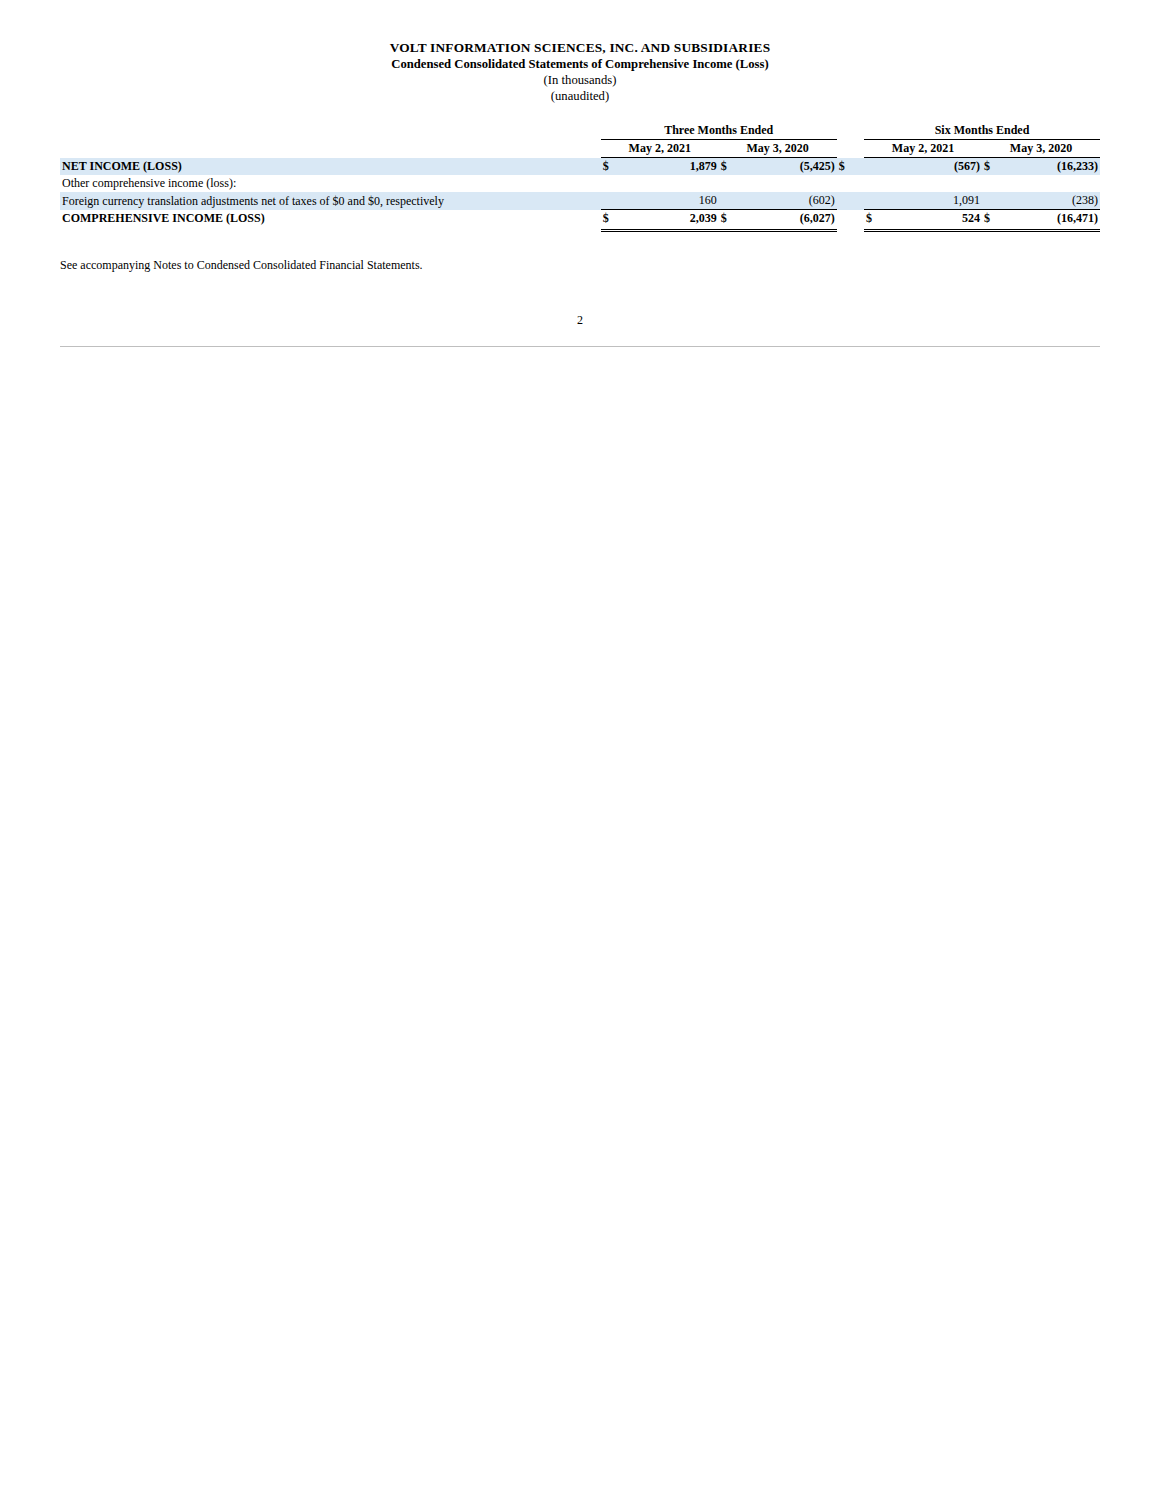VOLT INFORMATION SCIENCES, INC. AND SUBSIDIARIES
Condensed Consolidated Statements of Comprehensive Income (Loss)
(In thousands)
(unaudited)
| | Three Months Ended | | Six Months Ended |
| | May 2, 2021 | May 3, 2020 | | May 2, 2021 | May 3, 2020 |
| NET INCOME (LOSS) | $ | 1,879 | $ | (5,425) | $ | | (567) | $ | (16,233) |
| Other comprehensive income (loss): | | | | | | | | | |
| Foreign currency translation adjustments net of taxes of $0 and $0, respectively | | 160 | | (602) | | | 1,091 | | (238) |
| COMPREHENSIVE INCOME (LOSS) | $ | 2,039 | $ | (6,027) | | $ | 524 | $ | (16,471) |
See accompanying Notes to Condensed Consolidated Financial Statements.
2